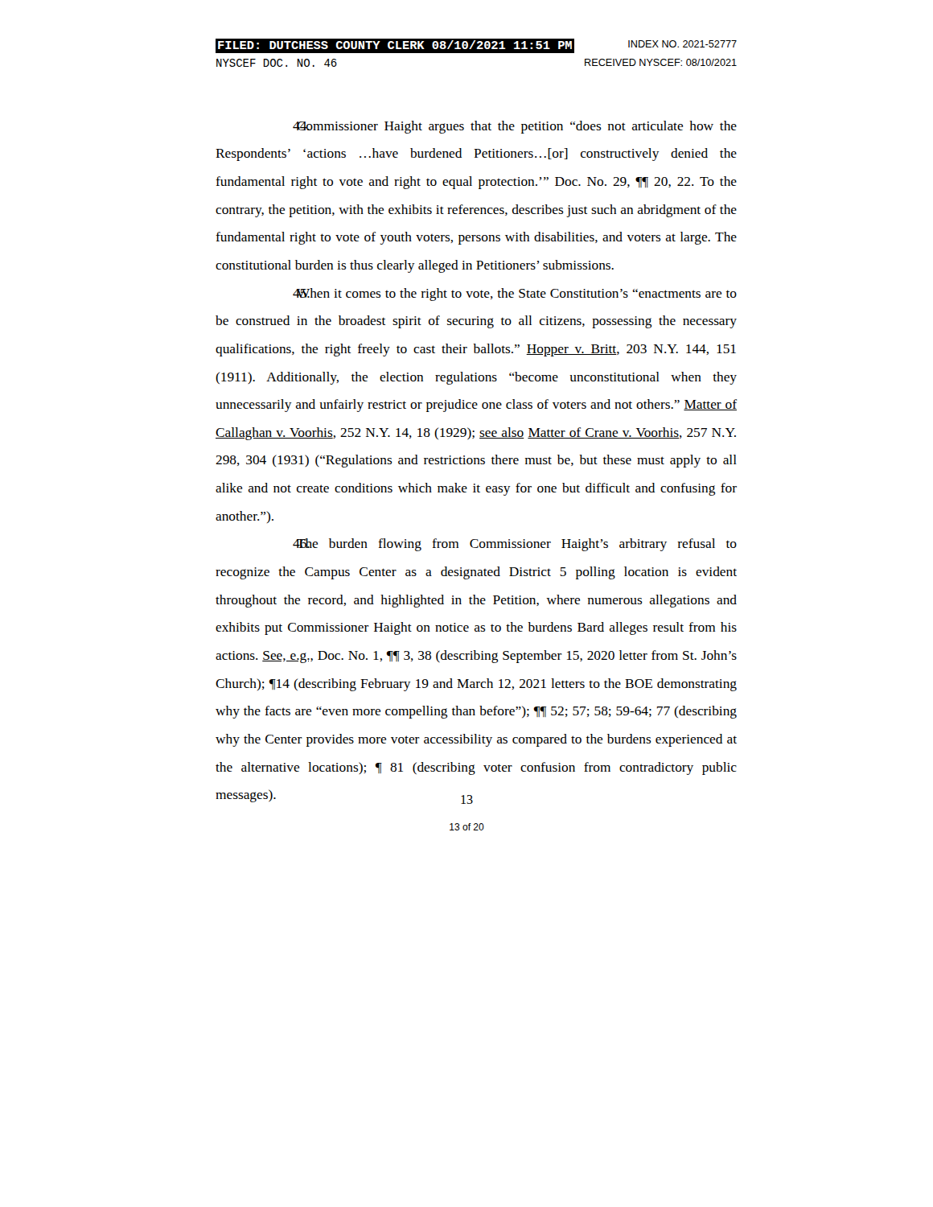FILED: DUTCHESS COUNTY CLERK 08/10/2021 11:51 PM
INDEX NO. 2021-52777
NYSCEF DOC. NO. 46
RECEIVED NYSCEF: 08/10/2021
44. Commissioner Haight argues that the petition “does not articulate how the Respondents’ ‘actions …have burdened Petitioners…[or] constructively denied the fundamental right to vote and right to equal protection.’” Doc. No. 29, ¶¶ 20, 22. To the contrary, the petition, with the exhibits it references, describes just such an abridgment of the fundamental right to vote of youth voters, persons with disabilities, and voters at large. The constitutional burden is thus clearly alleged in Petitioners’ submissions.
45. When it comes to the right to vote, the State Constitution’s “enactments are to be construed in the broadest spirit of securing to all citizens, possessing the necessary qualifications, the right freely to cast their ballots.” Hopper v. Britt, 203 N.Y. 144, 151 (1911). Additionally, the election regulations “become unconstitutional when they unnecessarily and unfairly restrict or prejudice one class of voters and not others.” Matter of Callaghan v. Voorhis, 252 N.Y. 14, 18 (1929); see also Matter of Crane v. Voorhis, 257 N.Y. 298, 304 (1931) (“Regulations and restrictions there must be, but these must apply to all alike and not create conditions which make it easy for one but difficult and confusing for another.”).
46. The burden flowing from Commissioner Haight’s arbitrary refusal to recognize the Campus Center as a designated District 5 polling location is evident throughout the record, and highlighted in the Petition, where numerous allegations and exhibits put Commissioner Haight on notice as to the burdens Bard alleges result from his actions. See, e.g., Doc. No. 1, ¶¶ 3, 38 (describing September 15, 2020 letter from St. John’s Church); ¶14 (describing February 19 and March 12, 2021 letters to the BOE demonstrating why the facts are “even more compelling than before”); ¶¶ 52; 57; 58; 59-64; 77 (describing why the Center provides more voter accessibility as compared to the burdens experienced at the alternative locations); ¶ 81 (describing voter confusion from contradictory public messages).
13
13 of 20